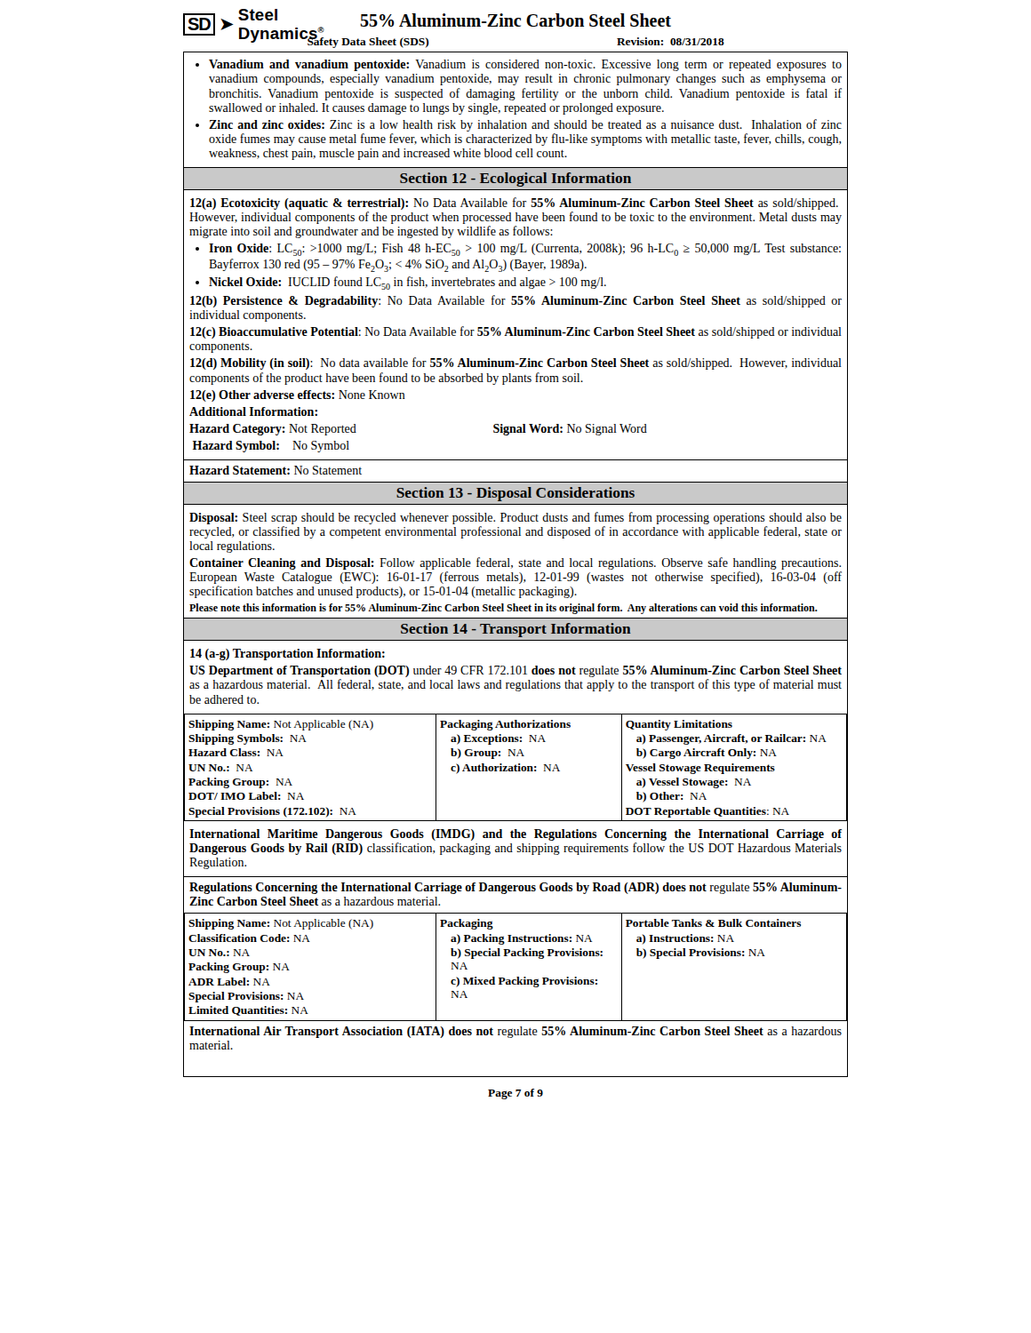SD➤Steel Dynamics®
55% Aluminum-Zinc Carbon Steel Sheet
Safety Data Sheet (SDS) Revision: 08/31/2018
Vanadium and vanadium pentoxide: Vanadium is considered non-toxic. Excessive long term or repeated exposures to vanadium compounds, especially vanadium pentoxide, may result in chronic pulmonary changes such as emphysema or bronchitis. Vanadium pentoxide is suspected of damaging fertility or the unborn child. Vanadium pentoxide is fatal if swallowed or inhaled. It causes damage to lungs by single, repeated or prolonged exposure.
Zinc and zinc oxides: Zinc is a low health risk by inhalation and should be treated as a nuisance dust. Inhalation of zinc oxide fumes may cause metal fume fever, which is characterized by flu-like symptoms with metallic taste, fever, chills, cough, weakness, chest pain, muscle pain and increased white blood cell count.
Section 12 - Ecological Information
12(a) Ecotoxicity (aquatic & terrestrial): No Data Available for 55% Aluminum-Zinc Carbon Steel Sheet as sold/shipped. However, individual components of the product when processed have been found to be toxic to the environment. Metal dusts may migrate into soil and groundwater and be ingested by wildlife as follows:
Iron Oxide: LC50: >1000 mg/L; Fish 48 h-EC50 > 100 mg/L (Currenta, 2008k); 96 h-LC0 ≥ 50,000 mg/L Test substance: Bayferrox 130 red (95 – 97% Fe2O3; < 4% SiO2 and Al2O3) (Bayer, 1989a).
Nickel Oxide: IUCLID found LC50 in fish, invertebrates and algae > 100 mg/l.
12(b) Persistence & Degradability: No Data Available for 55% Aluminum-Zinc Carbon Steel Sheet as sold/shipped or individual components.
12(c) Bioaccumulative Potential: No Data Available for 55% Aluminum-Zinc Carbon Steel Sheet as sold/shipped or individual components.
12(d) Mobility (in soil): No data available for 55% Aluminum-Zinc Carbon Steel Sheet as sold/shipped. However, individual components of the product have been found to be absorbed by plants from soil.
12(e) Other adverse effects: None Known
Additional Information:
Hazard Category: Not Reported Signal Word: No Signal Word
Hazard Symbol: No Symbol
Hazard Statement: No Statement
Section 13 - Disposal Considerations
Disposal: Steel scrap should be recycled whenever possible. Product dusts and fumes from processing operations should also be recycled, or classified by a competent environmental professional and disposed of in accordance with applicable federal, state or local regulations.
Container Cleaning and Disposal: Follow applicable federal, state and local regulations. Observe safe handling precautions. European Waste Catalogue (EWC): 16-01-17 (ferrous metals), 12-01-99 (wastes not otherwise specified), 16-03-04 (off specification batches and unused products), or 15-01-04 (metallic packaging).
Please note this information is for 55% Aluminum-Zinc Carbon Steel Sheet in its original form. Any alterations can void this information.
Section 14 - Transport Information
14 (a-g) Transportation Information:
US Department of Transportation (DOT) under 49 CFR 172.101 does not regulate 55% Aluminum-Zinc Carbon Steel Sheet as a hazardous material. All federal, state, and local laws and regulations that apply to the transport of this type of material must be adhered to.
| Shipping Name: Not Applicable (NA) Shipping Symbols: NA Hazard Class: NA UN No.: NA Packing Group: NA DOT/ IMO Label: NA Special Provisions (172.102): NA | Packaging Authorizations a) Exceptions: NA b) Group: NA c) Authorization: NA | Quantity Limitations a) Passenger, Aircraft, or Railcar: NA b) Cargo Aircraft Only: NA Vessel Stowage Requirements a) Vessel Stowage: NA b) Other: NA DOT Reportable Quantities : NA |
International Maritime Dangerous Goods (IMDG) and the Regulations Concerning the International Carriage of Dangerous Goods by Rail (RID) classification, packaging and shipping requirements follow the US DOT Hazardous Materials Regulation.
Regulations Concerning the International Carriage of Dangerous Goods by Road (ADR) does not regulate 55% Aluminum-Zinc Carbon Steel Sheet as a hazardous material.
| Shipping Name: Not Applicable (NA) Classification Code: NA UN No.: NA Packing Group: NA ADR Label: NA Special Provisions: NA Limited Quantities: NA | Packaging a) Packing Instructions: NA b) Special Packing Provisions: NA c) Mixed Packing Provisions: NA | Portable Tanks & Bulk Containers a) Instructions: NA b) Special Provisions: NA |
International Air Transport Association (IATA) does not regulate 55% Aluminum-Zinc Carbon Steel Sheet as a hazardous material.
Page 7 of 9